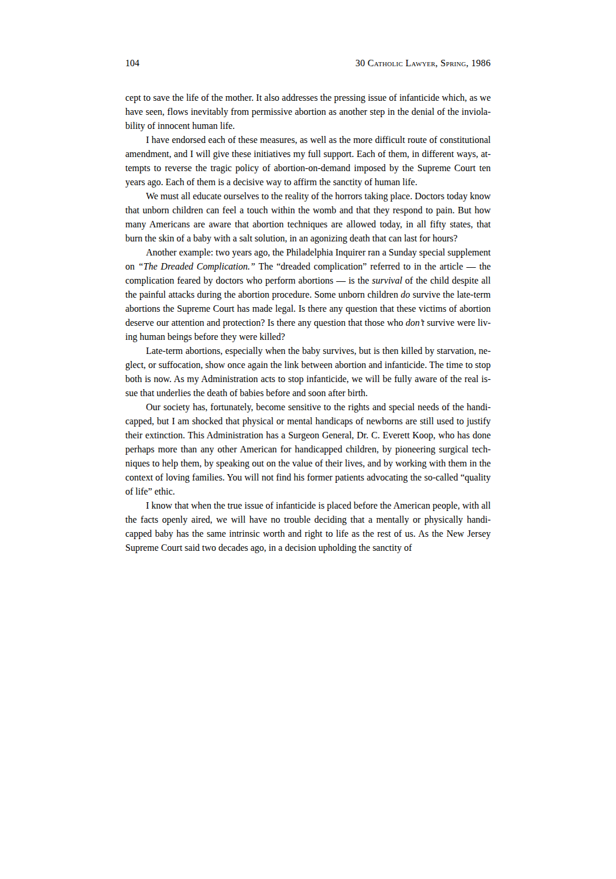104 30 Catholic Lawyer, Spring, 1986
cept to save the life of the mother. It also addresses the pressing issue of infanticide which, as we have seen, flows inevitably from permissive abortion as another step in the denial of the inviolability of innocent human life.
I have endorsed each of these measures, as well as the more difficult route of constitutional amendment, and I will give these initiatives my full support. Each of them, in different ways, attempts to reverse the tragic policy of abortion-on-demand imposed by the Supreme Court ten years ago. Each of them is a decisive way to affirm the sanctity of human life.
We must all educate ourselves to the reality of the horrors taking place. Doctors today know that unborn children can feel a touch within the womb and that they respond to pain. But how many Americans are aware that abortion techniques are allowed today, in all fifty states, that burn the skin of a baby with a salt solution, in an agonizing death that can last for hours?
Another example: two years ago, the Philadelphia Inquirer ran a Sunday special supplement on “The Dreaded Complication.” The “dreaded complication” referred to in the article — the complication feared by doctors who perform abortions — is the survival of the child despite all the painful attacks during the abortion procedure. Some unborn children do survive the late-term abortions the Supreme Court has made legal. Is there any question that these victims of abortion deserve our attention and protection? Is there any question that those who don’t survive were living human beings before they were killed?
Late-term abortions, especially when the baby survives, but is then killed by starvation, neglect, or suffocation, show once again the link between abortion and infanticide. The time to stop both is now. As my Administration acts to stop infanticide, we will be fully aware of the real issue that underlies the death of babies before and soon after birth.
Our society has, fortunately, become sensitive to the rights and special needs of the handicapped, but I am shocked that physical or mental handicaps of newborns are still used to justify their extinction. This Administration has a Surgeon General, Dr. C. Everett Koop, who has done perhaps more than any other American for handicapped children, by pioneering surgical techniques to help them, by speaking out on the value of their lives, and by working with them in the context of loving families. You will not find his former patients advocating the so-called “quality of life” ethic.
I know that when the true issue of infanticide is placed before the American people, with all the facts openly aired, we will have no trouble deciding that a mentally or physically handicapped baby has the same intrinsic worth and right to life as the rest of us. As the New Jersey Supreme Court said two decades ago, in a decision upholding the sanctity of